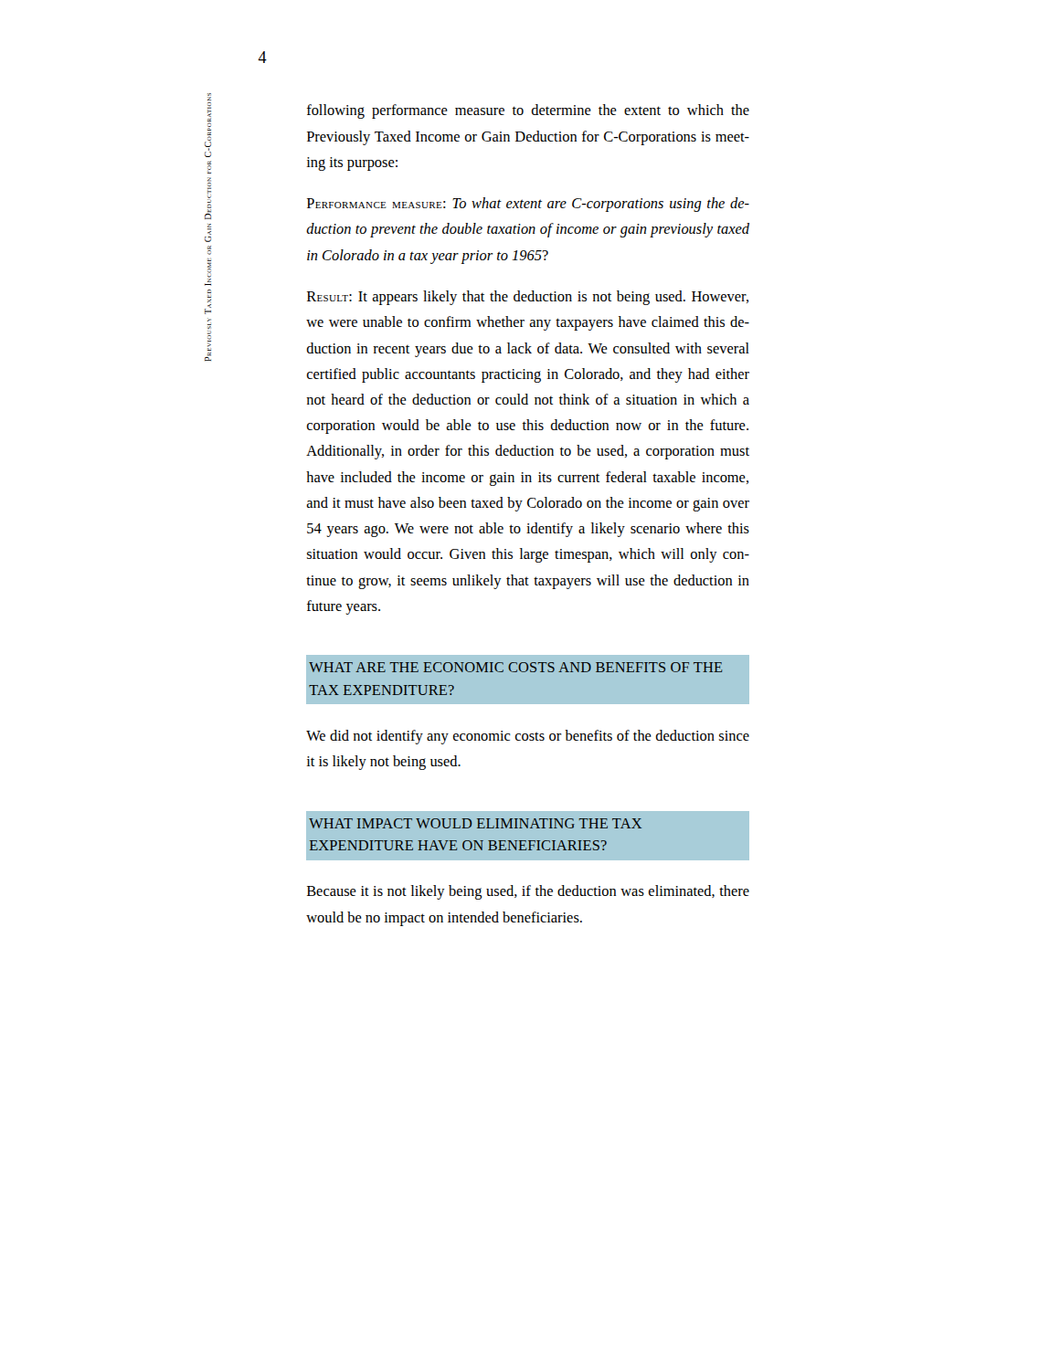4
Previously Taxed Income or Gain Deduction for C-Corporations
following performance measure to determine the extent to which the Previously Taxed Income or Gain Deduction for C-Corporations is meeting its purpose:
Performance measure: To what extent are C-corporations using the deduction to prevent the double taxation of income or gain previously taxed in Colorado in a tax year prior to 1965?
Result: It appears likely that the deduction is not being used. However, we were unable to confirm whether any taxpayers have claimed this deduction in recent years due to a lack of data. We consulted with several certified public accountants practicing in Colorado, and they had either not heard of the deduction or could not think of a situation in which a corporation would be able to use this deduction now or in the future. Additionally, in order for this deduction to be used, a corporation must have included the income or gain in its current federal taxable income, and it must have also been taxed by Colorado on the income or gain over 54 years ago. We were not able to identify a likely scenario where this situation would occur. Given this large timespan, which will only continue to grow, it seems unlikely that taxpayers will use the deduction in future years.
What are the economic costs and benefits of the tax expenditure?
We did not identify any economic costs or benefits of the deduction since it is likely not being used.
What impact would eliminating the tax expenditure have on beneficiaries?
Because it is not likely being used, if the deduction was eliminated, there would be no impact on intended beneficiaries.